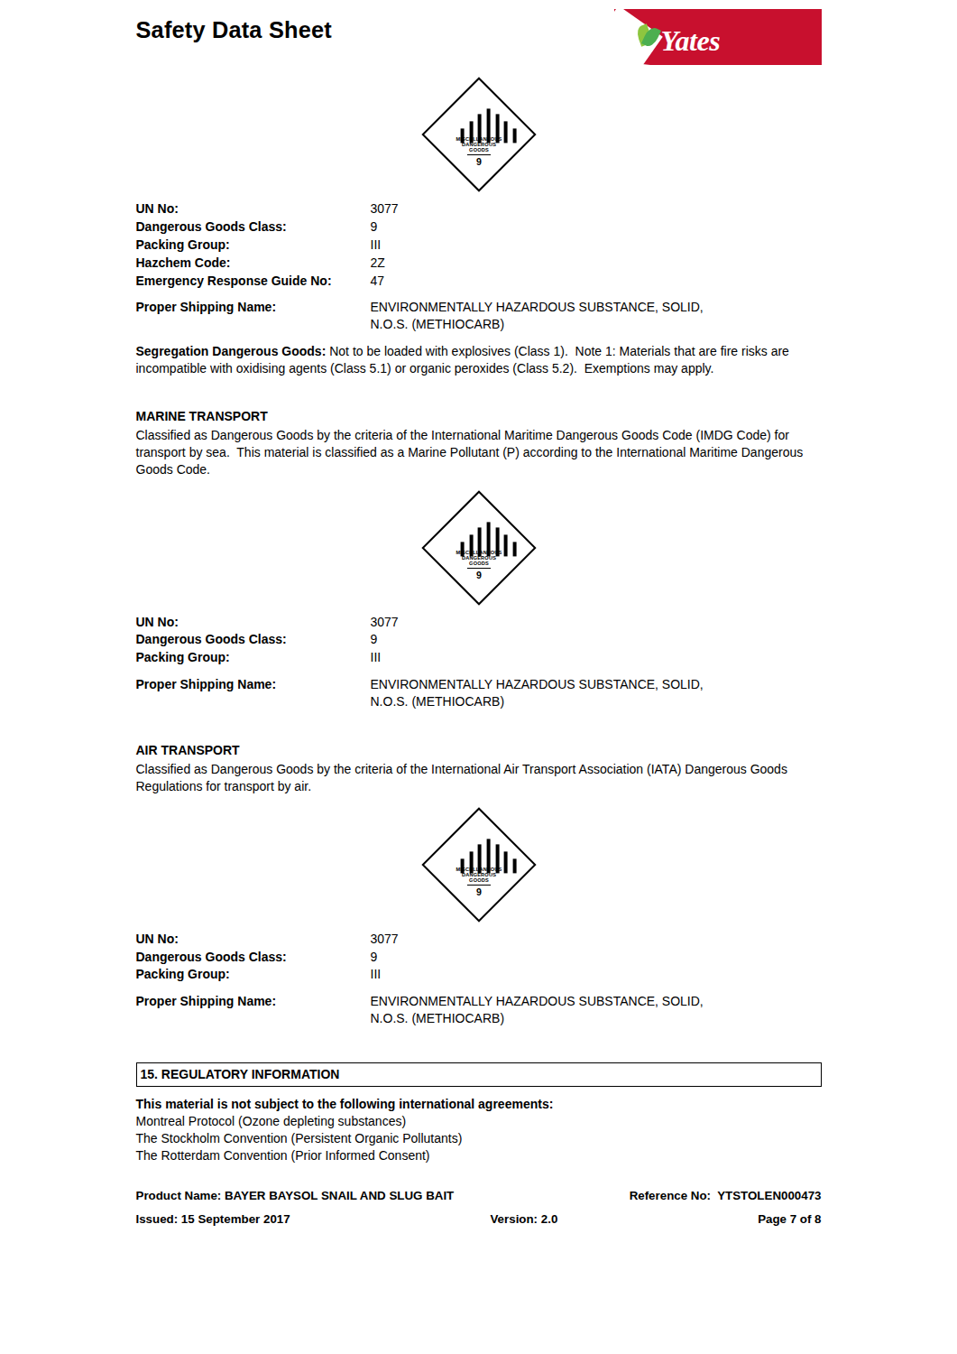Safety Data Sheet
Yates
MISCELLANEOUS
DANGEROUS
GOODS
9
| UN No: | 3077 |
| Dangerous Goods Class: | 9 |
| Packing Group: | III |
| Hazchem Code: | 2Z |
| Emergency Response Guide No: | 47 |
| Proper Shipping Name: | ENVIRONMENTALLY HAZARDOUS SUBSTANCE, SOLID, N.O.S. (METHIOCARB) |
Segregation Dangerous Goods: Not to be loaded with explosives (Class 1). Note 1: Materials that are fire risks are incompatible with oxidising agents (Class 5.1) or organic peroxides (Class 5.2). Exemptions may apply.
MARINE TRANSPORT
Classified as Dangerous Goods by the criteria of the International Maritime Dangerous Goods Code (IMDG Code) for transport by sea. This material is classified as a Marine Pollutant (P) according to the International Maritime Dangerous Goods Code.
MISCELLANEOUS
DANGEROUS
GOODS
9
| UN No: | 3077 |
| Dangerous Goods Class: | 9 |
| Packing Group: | III |
| Proper Shipping Name: | ENVIRONMENTALLY HAZARDOUS SUBSTANCE, SOLID, N.O.S. (METHIOCARB) |
AIR TRANSPORT
Classified as Dangerous Goods by the criteria of the International Air Transport Association (IATA) Dangerous Goods Regulations for transport by air.
MISCELLANEOUS
DANGEROUS
GOODS
9
| UN No: | 3077 |
| Dangerous Goods Class: | 9 |
| Packing Group: | III |
| Proper Shipping Name: | ENVIRONMENTALLY HAZARDOUS SUBSTANCE, SOLID, N.O.S. (METHIOCARB) |
15. REGULATORY INFORMATION
This material is not subject to the following international agreements:
Montreal Protocol (Ozone depleting substances)
The Stockholm Convention (Persistent Organic Pollutants)
The Rotterdam Convention (Prior Informed Consent)
Product Name: BAYER BAYSOL SNAIL AND SLUG BAIT
Reference No: YTSTOLEN000473
Issued: 15 September 2017
Version: 2.0
Page 7 of 8